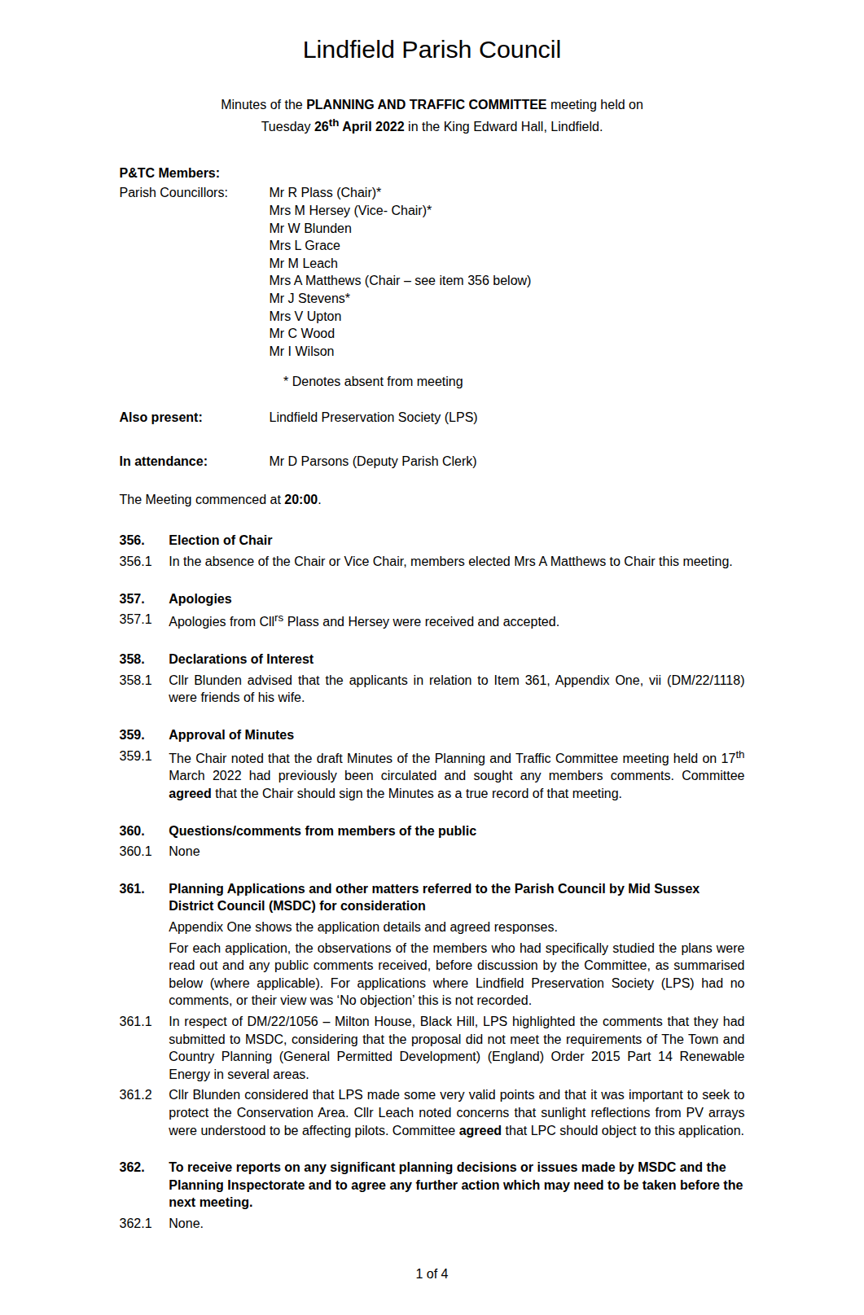Lindfield Parish Council
Minutes of the PLANNING AND TRAFFIC COMMITTEE meeting held on
Tuesday 26th April 2022 in the King Edward Hall, Lindfield.
P&TC Members:
Parish Councillors:
Mr R Plass (Chair)*
Mrs M Hersey (Vice- Chair)*
Mr W Blunden
Mrs L Grace
Mr M Leach
Mrs A Matthews (Chair – see item 356 below)
Mr J Stevens*
Mrs V Upton
Mr C Wood
Mr I Wilson
* Denotes absent from meeting
Also present:
Lindfield Preservation Society (LPS)
In attendance:
Mr D Parsons (Deputy Parish Clerk)
The Meeting commenced at 20:00.
356. Election of Chair
356.1 In the absence of the Chair or Vice Chair, members elected Mrs A Matthews to Chair this meeting.
357. Apologies
357.1 Apologies from Cllrs Plass and Hersey were received and accepted.
358. Declarations of Interest
358.1 Cllr Blunden advised that the applicants in relation to Item 361, Appendix One, vii (DM/22/1118) were friends of his wife.
359. Approval of Minutes
359.1 The Chair noted that the draft Minutes of the Planning and Traffic Committee meeting held on 17th March 2022 had previously been circulated and sought any members comments. Committee agreed that the Chair should sign the Minutes as a true record of that meeting.
360. Questions/comments from members of the public
360.1 None
361. Planning Applications and other matters referred to the Parish Council by Mid Sussex District Council (MSDC) for consideration
Appendix One shows the application details and agreed responses.
For each application, the observations of the members who had specifically studied the plans were read out and any public comments received, before discussion by the Committee, as summarised below (where applicable). For applications where Lindfield Preservation Society (LPS) had no comments, or their view was ‘No objection’ this is not recorded.
361.1 In respect of DM/22/1056 – Milton House, Black Hill, LPS highlighted the comments that they had submitted to MSDC, considering that the proposal did not meet the requirements of The Town and Country Planning (General Permitted Development) (England) Order 2015 Part 14 Renewable Energy in several areas.
361.2 Cllr Blunden considered that LPS made some very valid points and that it was important to seek to protect the Conservation Area. Cllr Leach noted concerns that sunlight reflections from PV arrays were understood to be affecting pilots. Committee agreed that LPC should object to this application.
362. To receive reports on any significant planning decisions or issues made by MSDC and the Planning Inspectorate and to agree any further action which may need to be taken before the next meeting.
362.1 None.
1 of 4